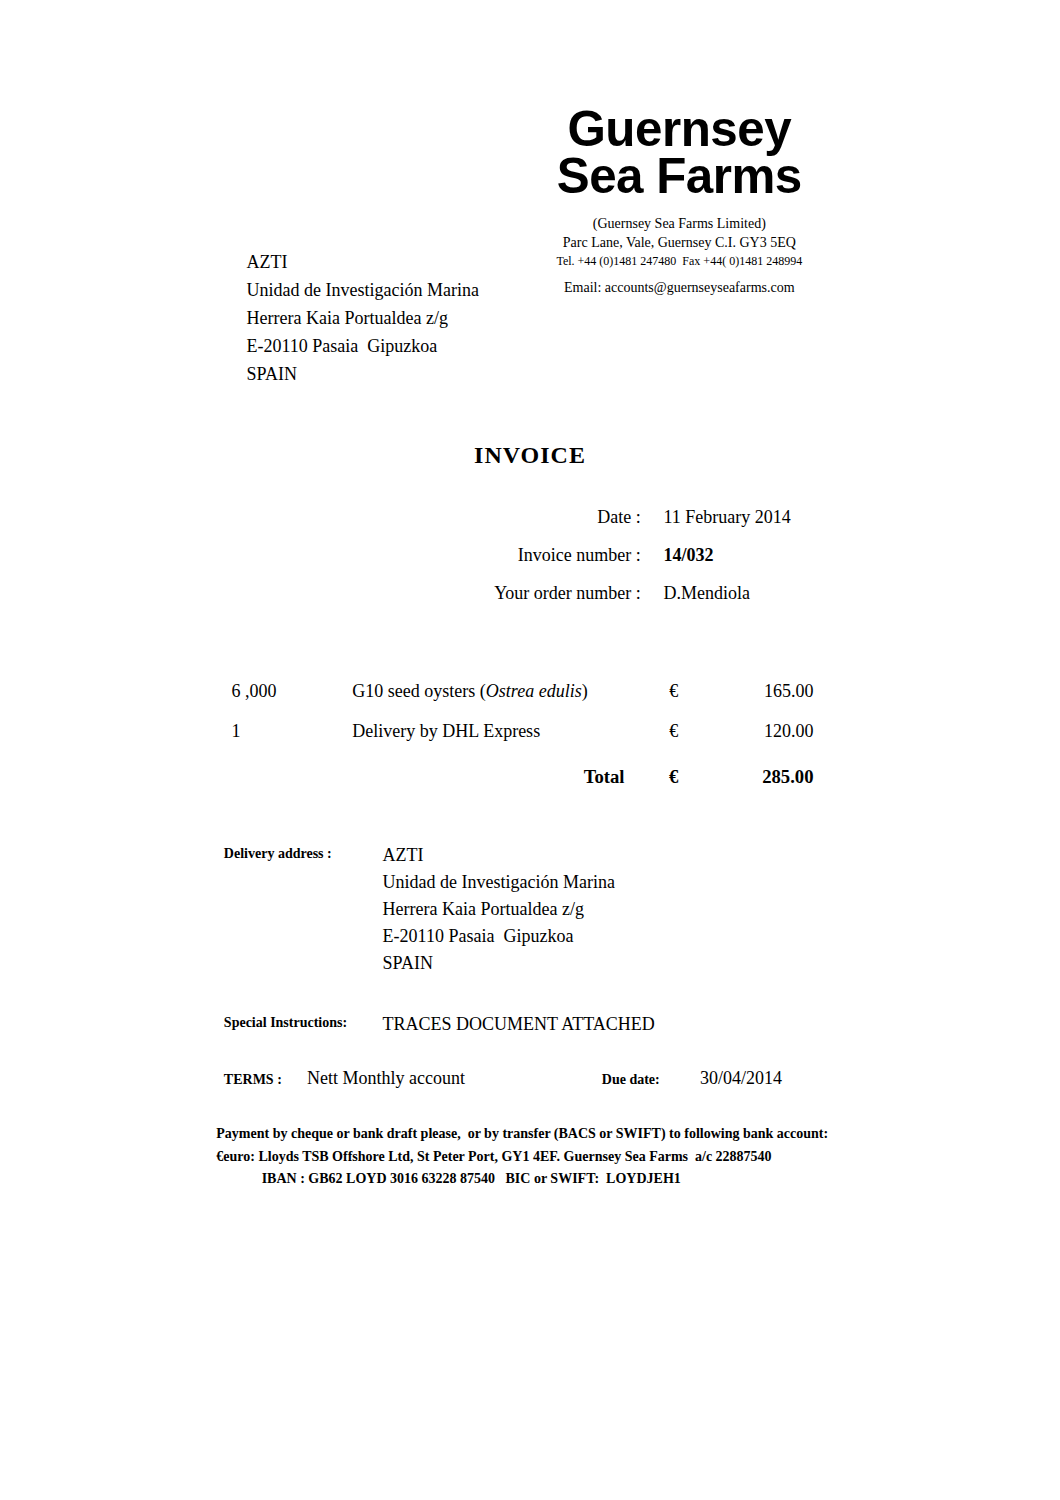AZTI
Unidad de Investigación Marina
Herrera Kaia Portualdea z/g
E-20110 Pasaia Gipuzkoa
SPAIN
Guernsey
Sea Farms
(Guernsey Sea Farms Limited)
Parc Lane, Vale, Guernsey C.I. GY3 5EQ
Tel. +44 (0)1481 247480 Fax +44( 0)1481 248994 Email: accounts@guernseyseafarms.com
INVOICE
| Date : | 11 February 2014 |
| Invoice number : | 14/032 |
| Your order number : | D.Mendiola |
| 6 ,000 | G10 seed oysters ( Ostrea edulis ) | € | 165.00 |
| 1 | Delivery by DHL Express | € | 120.00 |
| | Total | € | 285.00 |
Delivery address :
AZTI
Unidad de Investigación Marina
Herrera Kaia Portualdea z/g
E-20110 Pasaia Gipuzkoa
SPAIN
Special Instructions:
TRACES DOCUMENT ATTACHED
TERMS :
Nett Monthly account
Due date:
30/04/2014
Payment by cheque or bank draft please, or by transfer (BACS or SWIFT) to following bank account:
€euro: Lloyds TSB Offshore Ltd, St Peter Port, GY1 4EF. Guernsey Sea Farms a/c 22887540 IBAN : GB62 LOYD 3016 63228 87540 BIC or SWIFT: LOYDJEH1